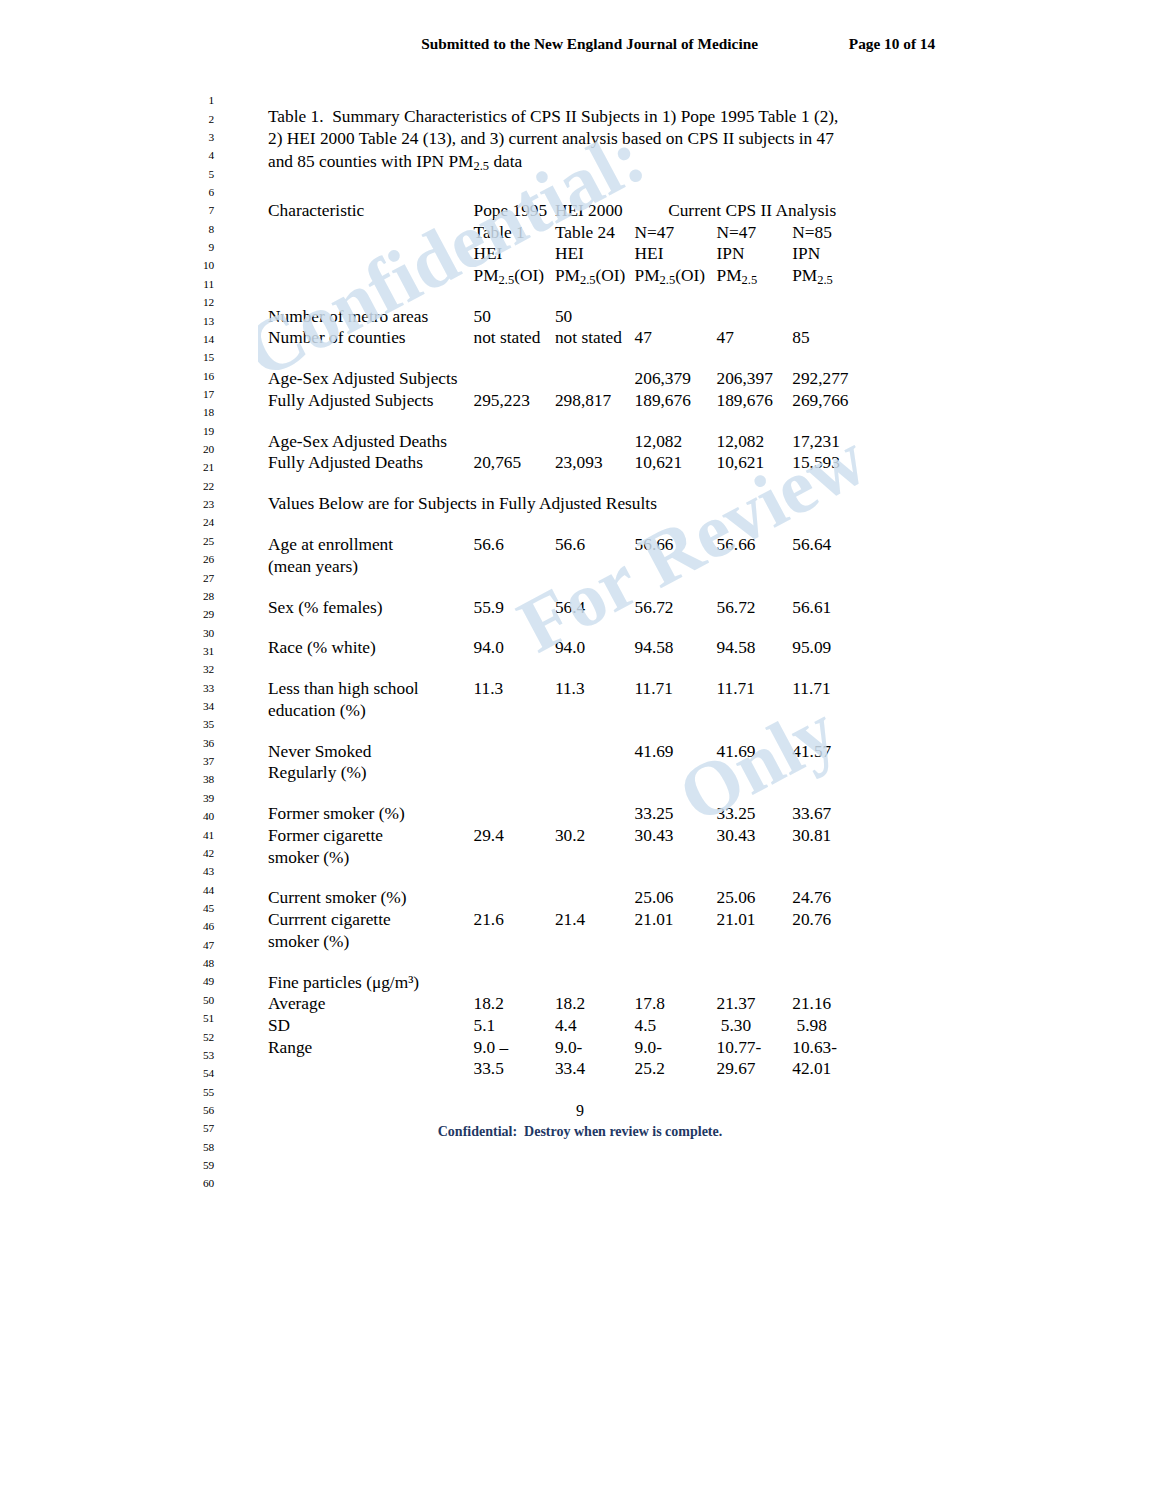Submitted to the New England Journal of Medicine
Page 10 of 14
1
2
3
4
5
6
7
8
9
10
11
12
13
14
15
16
17
18
19
20
21
22
23
24
25
26
27
28
29
30
31
32
33
34
35
36
37
38
39
40
41
42
43
44
45
46
47
48
49
50
51
52
53
54
55
56
57
58
59
60
Confidential: For Review Only
Table 1. Summary Characteristics of CPS II Subjects in 1) Pope 1995 Table 1 (2), 2) HEI 2000 Table 24 (13), and 3) current analysis based on CPS II subjects in 47 and 85 counties with IPN PM2.5 data
| Characteristic | Pope 1995 | HEI 2000 | Current CPS II Analysis |
| | Table 1 | Table 24 | N=47 | N=47 | N=85 |
| | HEI | HEI | HEI | IPN | IPN |
| | PM 2.5 (OI) | PM 2.5 (OI) | PM 2.5 (OI) | PM 2.5 | PM 2.5 |
| Number of metro areas | 50 | 50 | | | |
| Number of counties | not stated | not stated | 47 | 47 | 85 |
| Age-Sex Adjusted Subjects | | | 206,379 | 206,397 | 292,277 |
| Fully Adjusted Subjects | 295,223 | 298,817 | 189,676 | 189,676 | 269,766 |
| Age-Sex Adjusted Deaths | | | 12,082 | 12,082 | 17,231 |
| Fully Adjusted Deaths | 20,765 | 23,093 | 10,621 | 10,621 | 15,593 |
| Values Below are for Subjects in Fully Adjusted Results |
| Age at enrollment | 56.6 | 56.6 | 56.66 | 56.66 | 56.64 |
| (mean years) | | | | | |
| Sex (% females) | 55.9 | 56.4 | 56.72 | 56.72 | 56.61 |
| Race (% white) | 94.0 | 94.0 | 94.58 | 94.58 | 95.09 |
| Less than high school | 11.3 | 11.3 | 11.71 | 11.71 | 11.71 |
| education (%) | | | | | |
| Never Smoked | | | 41.69 | 41.69 | 41.57 |
| Regularly (%) | | | | | |
| Former smoker (%) | | | 33.25 | 33.25 | 33.67 |
| Former cigarette | 29.4 | 30.2 | 30.43 | 30.43 | 30.81 |
| smoker (%) | | | | | |
| Current smoker (%) | | | 25.06 | 25.06 | 24.76 |
| Currrent cigarette | 21.6 | 21.4 | 21.01 | 21.01 | 20.76 |
| smoker (%) | | | | | |
| Fine particles (μg/m³) | | | | | |
| Average | 18.2 | 18.2 | 17.8 | 21.37 | 21.16 |
| SD | 5.1 | 4.4 | 4.5 | 5.30 | 5.98 |
| Range | 9.0 – | 9.0- | 9.0- | 10.77- | 10.63- |
| | 33.5 | 33.4 | 25.2 | 29.67 | 42.01 |
9
Confidential: Destroy when review is complete.